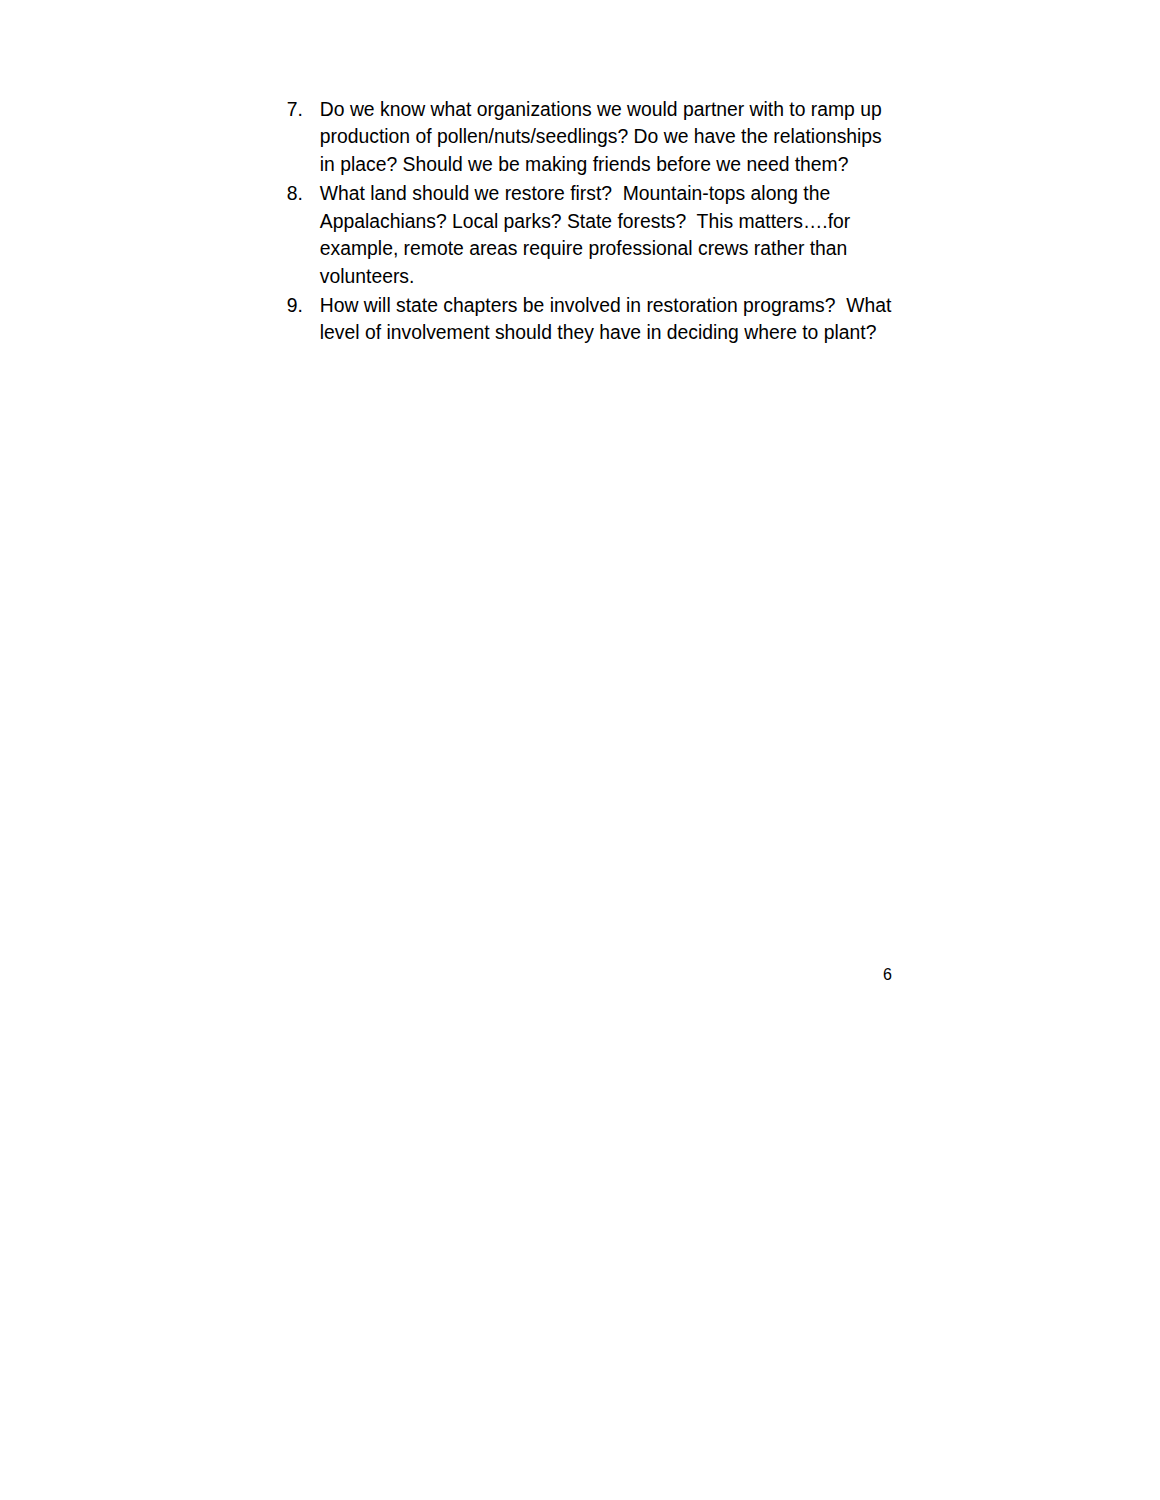Do we know what organizations we would partner with to ramp up production of pollen/nuts/seedlings? Do we have the relationships in place? Should we be making friends before we need them?
What land should we restore first? Mountain-tops along the Appalachians? Local parks? State forests? This matters….for example, remote areas require professional crews rather than volunteers.
How will state chapters be involved in restoration programs? What level of involvement should they have in deciding where to plant?
6